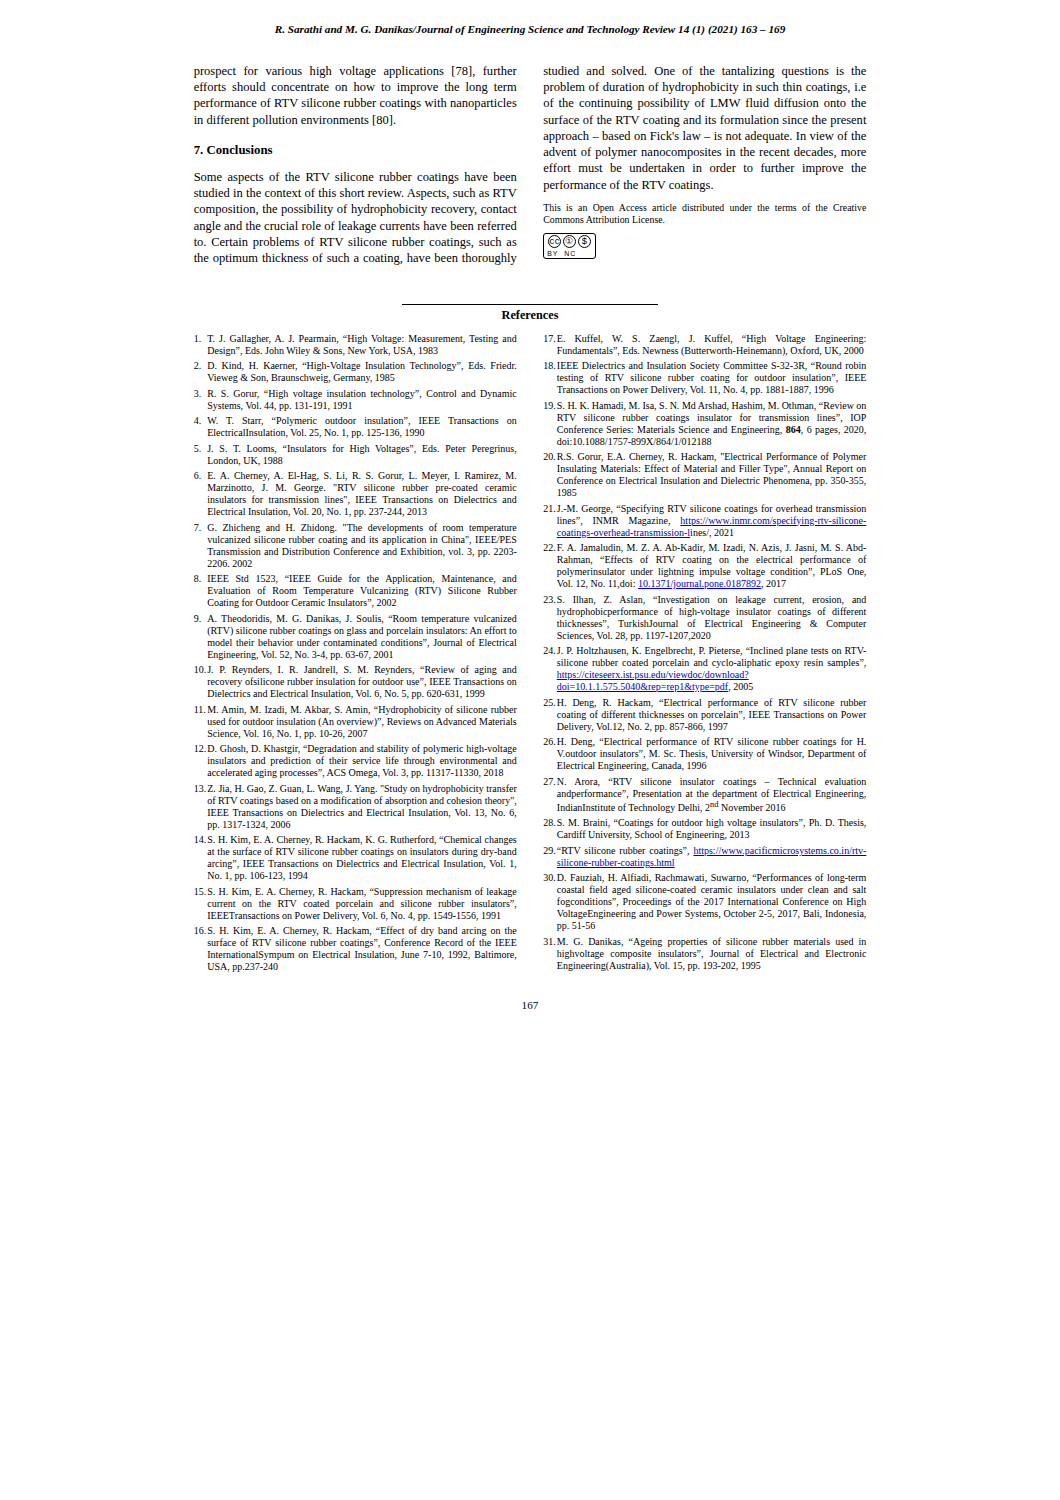R. Sarathi and M. G. Danikas/Journal of Engineering Science and Technology Review 14 (1) (2021) 163 – 169
prospect for various high voltage applications [78], further efforts should concentrate on how to improve the long term performance of RTV silicone rubber coatings with nanoparticles in different pollution environments [80].
7. Conclusions
Some aspects of the RTV silicone rubber coatings have been studied in the context of this short review. Aspects, such as RTV composition, the possibility of hydrophobicity recovery, contact angle and the crucial role of leakage currents have been referred to. Certain problems of RTV silicone rubber coatings, such as the optimum thickness of such a coating, have been thoroughly studied and solved. One of the tantalizing questions is the problem of duration of hydrophobicity in such thin coatings, i.e of the continuing possibility of LMW fluid diffusion onto the surface of the RTV coating and its formulation since the present approach – based on Fick's law – is not adequate. In view of the advent of polymer nanocomposites in the recent decades, more effort must be undertaken in order to further improve the performance of the RTV coatings.
This is an Open Access article distributed under the terms of the Creative Commons Attribution License.
cc ①$
BY NC
References
T. J. Gallagher, A. J. Pearmain, “High Voltage: Measurement, Testing and Design”, Eds. John Wiley & Sons, New York, USA, 1983
D. Kind, H. Kaerner, “High-Voltage Insulation Technology”, Eds. Friedr. Vieweg & Son, Braunschweig, Germany, 1985
R. S. Gorur, “High voltage insulation technology”, Control and Dynamic Systems, Vol. 44, pp. 131-191, 1991
W. T. Starr, “Polymeric outdoor insulation”, IEEE Transactions on ElectricalInsulation, Vol. 25, No. 1, pp. 125-136, 1990
J. S. T. Looms, “Insulators for High Voltages”, Eds. Peter Peregrinus, London, UK, 1988
E. A. Cherney, A. El-Hag, S. Li, R. S. Gorur, L. Meyer, I. Ramirez, M. Marzinotto, J. M. George. "RTV silicone rubber pre-coated ceramic insulators for transmission lines", IEEE Transactions on Dielectrics and Electrical Insulation, Vol. 20, No. 1, pp. 237-244, 2013
G. Zhicheng and H. Zhidong. "The developments of room temperature vulcanized silicone rubber coating and its application in China", IEEE/PES Transmission and Distribution Conference and Exhibition, vol. 3, pp. 2203-2206. 2002
IEEE Std 1523, “IEEE Guide for the Application, Maintenance, and Evaluation of Room Temperature Vulcanizing (RTV) Silicone Rubber Coating for Outdoor Ceramic Insulators”, 2002
A. Theodoridis, M. G. Danikas, J. Soulis, “Room temperature vulcanized (RTV) silicone rubber coatings on glass and porcelain insulators: An effort to model their behavior under contaminated conditions”, Journal of Electrical Engineering, Vol. 52, No. 3-4, pp. 63-67, 2001
J. P. Reynders, I. R. Jandrell, S. M. Reynders, “Review of aging and recovery ofsilicone rubber insulation for outdoor use”, IEEE Transactions on Dielectrics and Electrical Insulation, Vol. 6, No. 5, pp. 620-631, 1999
M. Amin, M. Izadi, M. Akbar, S. Amin, “Hydrophobicity of silicone rubber used for outdoor insulation (An overview)”, Reviews on Advanced Materials Science, Vol. 16, No. 1, pp. 10-26, 2007
D. Ghosh, D. Khastgir, “Degradation and stability of polymeric high-voltage insulators and prediction of their service life through environmental and accelerated aging processes”, ACS Omega, Vol. 3, pp. 11317-11330, 2018
Z. Jia, H. Gao, Z. Guan, L. Wang, J. Yang. "Study on hydrophobicity transfer of RTV coatings based on a modification of absorption and cohesion theory", IEEE Transactions on Dielectrics and Electrical Insulation, Vol. 13, No. 6, pp. 1317-1324, 2006
S. H. Kim, E. A. Cherney, R. Hackam, K. G. Rutherford, “Chemical changes at the surface of RTV silicone rubber coatings on insulators during dry-band arcing”, IEEE Transactions on Dielectrics and Electrical Insulation, Vol. 1, No. 1, pp. 106-123, 1994
S. H. Kim, E. A. Cherney, R. Hackam, “Suppression mechanism of leakage current on the RTV coated porcelain and silicone rubber insulators”, IEEETransactions on Power Delivery, Vol. 6, No. 4, pp. 1549-1556, 1991
S. H. Kim, E. A. Cherney, R. Hackam, “Effect of dry band arcing on the surface of RTV silicone rubber coatings”, Conference Record of the IEEE InternationalSympum on Electrical Insulation, June 7-10, 1992, Baltimore, USA, pp.237-240
E. Kuffel, W. S. Zaengl, J. Kuffel, “High Voltage Engineering: Fundamentals”, Eds. Newness (Butterworth-Heinemann), Oxford, UK, 2000
IEEE Dielectrics and Insulation Society Committee S-32-3R, “Round robin testing of RTV silicone rubber coating for outdoor insulation”, IEEE Transactions on Power Delivery, Vol. 11, No. 4, pp. 1881-1887, 1996
S. H. K. Hamadi, M. Isa, S. N. Md Arshad, Hashim, M. Othman, “Review on RTV silicone rubber coatings insulator for transmission lines”, IOP Conference Series: Materials Science and Engineering, 864, 6 pages, 2020, doi:10.1088/1757-899X/864/1/012188
R.S. Gorur, E.A. Cherney, R. Hackam, "Electrical Performance of Polymer Insulating Materials: Effect of Material and Filler Type", Annual Report on Conference on Electrical Insulation and Dielectric Phenomena, pp. 350-355, 1985
J.-M. George, “Specifying RTV silicone coatings for overhead transmission lines”, INMR Magazine, https://www.inmr.com/specifying-rtv-silicone-coatings-overhead-transmission-lines/, 2021
F. A. Jamaludin, M. Z. A. Ab-Kadir, M. Izadi, N. Azis, J. Jasni, M. S. Abd-Rahman, “Effects of RTV coating on the electrical performance of polymerinsulator under lightning impulse voltage condition”, PLoS One, Vol. 12, No. 11,doi: 10.1371/journal.pone.0187892, 2017
S. Ilhan, Z. Aslan, “Investigation on leakage current, erosion, and hydrophobicperformance of high-voltage insulator coatings of different thicknesses”, TurkishJournal of Electrical Engineering & Computer Sciences, Vol. 28, pp. 1197-1207,2020
J. P. Holtzhausen, K. Engelbrecht, P. Pieterse, “Inclined plane tests on RTV-silicone rubber coated porcelain and cyclo-aliphatic epoxy resin samples”, https://citeseerx.ist.psu.edu/viewdoc/download?doi=10.1.1.575.5040&rep=rep1&type=pdf, 2005
H. Deng, R. Hackam, “Electrical performance of RTV silicone rubber coating of different thicknesses on porcelain”, IEEE Transactions on Power Delivery, Vol.12, No. 2, pp. 857-866, 1997
H. Deng, “Electrical performance of RTV silicone rubber coatings for H. V.outdoor insulators”, M. Sc. Thesis, University of Windsor, Department of Electrical Engineering, Canada, 1996
N. Arora, “RTV silicone insulator coatings – Technical evaluation andperformance”, Presentation at the department of Electrical Engineering, IndianInstitute of Technology Delhi, 2nd November 2016
S. M. Braini, “Coatings for outdoor high voltage insulators”, Ph. D. Thesis, Cardiff University, School of Engineering, 2013
“RTV silicone rubber coatings”, https://www.pacificmicrosystems.co.in/rtv-silicone-rubber-coatings.html
D. Fauziah, H. Alfiadi, Rachmawati, Suwarno, “Performances of long-term coastal field aged silicone-coated ceramic insulators under clean and salt fogconditions”, Proceedings of the 2017 International Conference on High VoltageEngineering and Power Systems, October 2-5, 2017, Bali, Indonesia, pp. 51-56
M. G. Danikas, “Ageing properties of silicone rubber materials used in highvoltage composite insulators”, Journal of Electrical and Electronic Engineering(Australia), Vol. 15, pp. 193-202, 1995
167